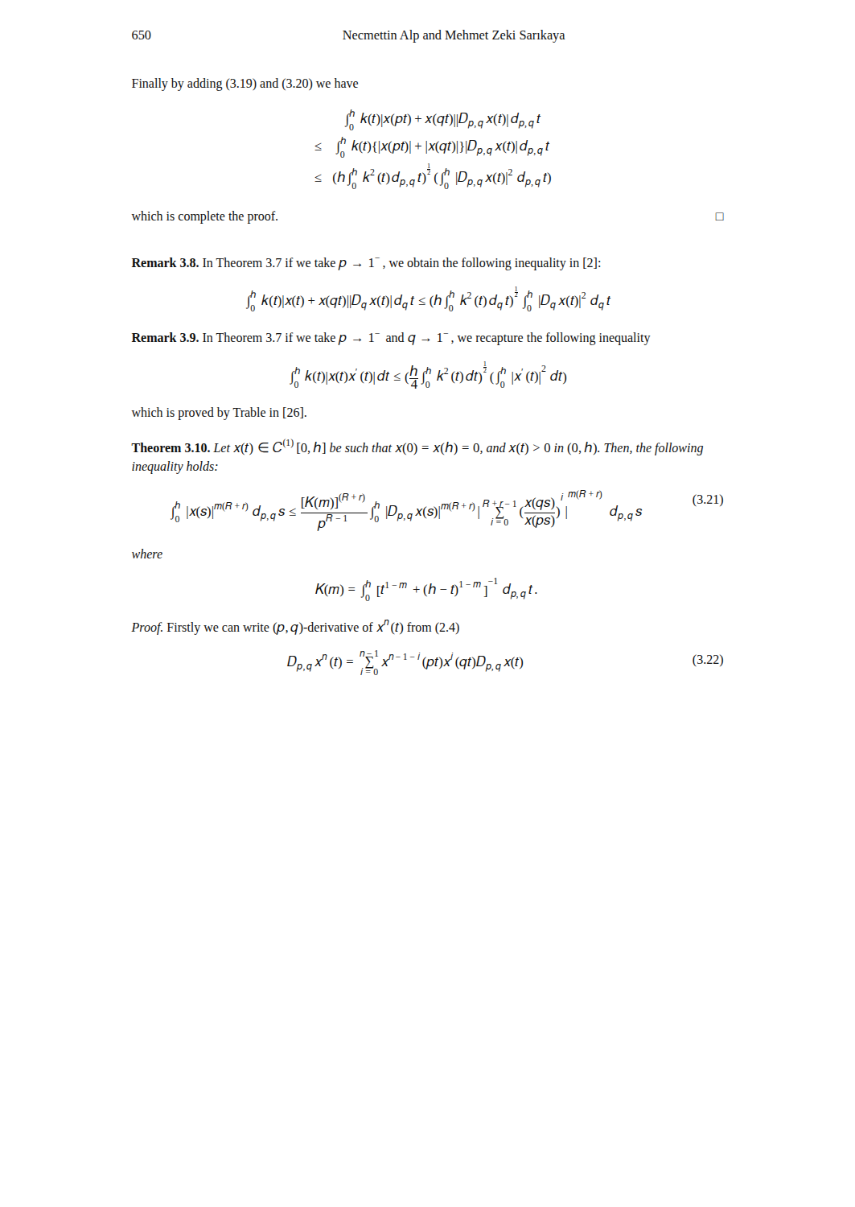650 Necmettin Alp and Mehmet Zeki Sarıkaya
Finally by adding (3.19) and (3.20) we have
∫ 0 h k(t) |x(pt)+x(qt)| |Dp,qx(t)| dp,qt ≤ ∫ 0 h k(t) { |x(pt)| + |x(qt)| } |Dp,qx(t)| dp,qt ≤ ( h ∫0h k2 (t) dp,qt ) 12 ( ∫0h |Dp,qx(t)| 2 dp,qt )
which is complete the proof. □
Remark 3.8. In Theorem 3.7 if we take p→1−, we obtain the following inequality in [2]:
∫0h k(t) |x(t)+x(qt)| |Dqx(t)| dqt ≤ ( h ∫0h k2 (t) dqt ) 12 ∫0h |Dqx(t)| 2 dqt
Remark 3.9. In Theorem 3.7 if we take p→1− and q→1−, we recapture the following inequality
∫0h k(t) |x(t)x′(t)| dt ≤ ( h4 ∫0h k2 (t) dt ) 12 ( ∫0h |x′(t)| 2 dt )
which is proved by Trable in [26].
Theorem 3.10. Let x(t)∈C(1)[0,h] be such that x(0)=x(h)=0, and x(t)>0 in (0,h). Then, the following inequality holds:
(3.21) ∫0h |x(s)| m(R+r) dp,qs ≤ [K(m)] (R+r) pR−1 ∫0h |Dp,qx(s)| m(R+r) | ∑ i=0 R+r−1 ( x(qs) x(ps) ) i | m(R+r) dp,qs
where
K(m) = ∫0h [ t1−m + (h−t) 1−m ] −1 dp,qt .
Proof. Firstly we can write (p,q)-derivative of xn(t) from (2.4)
(3.22) Dp,q xn (t) = ∑ i=0 n−1 xn−1−i (pt) xi (qt) Dp,q x (t)